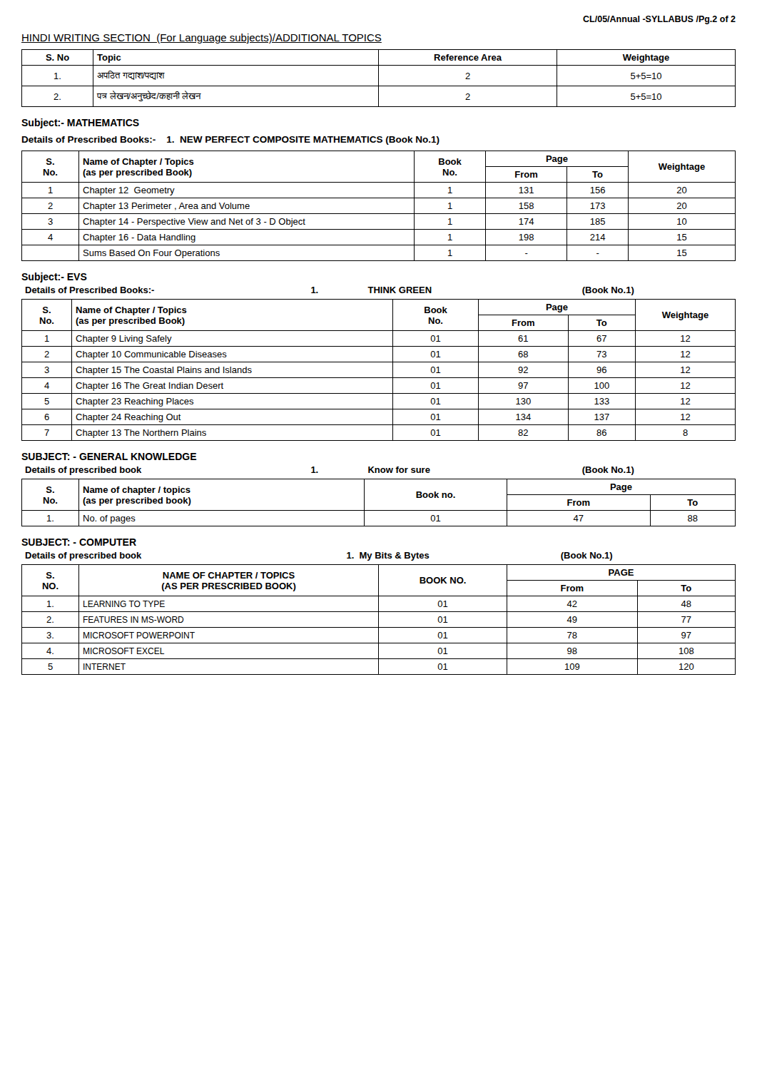CL/05/Annual -SYLLABUS /Pg.2 of 2
HINDI WRITING SECTION (For Language subjects)/ADDITIONAL TOPICS
| S. No | Topic | Reference Area | Weightage |
| --- | --- | --- | --- |
| 1. | अपठित गद्यांश/पद्यांश | 2 | 5+5=10 |
| 2. | पत्र लेखन/अनुच्छेद/कहानी लेखन | 2 | 5+5=10 |
Subject:- MATHEMATICS
Details of Prescribed Books:- 1. NEW PERFECT COMPOSITE MATHEMATICS (Book No.1)
| S. No. | Name of Chapter / Topics (as per prescribed Book) | Book No. | Page | Weightage |
| --- | --- | --- | --- | --- |
| From | To |
| 1 | Chapter 12 Geometry | 1 | 131 | 156 | 20 |
| 2 | Chapter 13 Perimeter , Area and Volume | 1 | 158 | 173 | 20 |
| 3 | Chapter 14 - Perspective View and Net of 3 - D Object | 1 | 174 | 185 | 10 |
| 4 | Chapter 16 - Data Handling | 1 | 198 | 214 | 15 |
| | Sums Based On Four Operations | 1 | - | - | 15 |
Subject:- EVS
| Details of Prescribed Books:- | 1. | THINK GREEN | (Book No.1) |
| S. No. | Name of Chapter / Topics (as per prescribed Book) | Book No. | Page | Weightage |
| --- | --- | --- | --- | --- |
| From | To |
| 1 | Chapter 9 Living Safely | 01 | 61 | 67 | 12 |
| 2 | Chapter 10 Communicable Diseases | 01 | 68 | 73 | 12 |
| 3 | Chapter 15 The Coastal Plains and Islands | 01 | 92 | 96 | 12 |
| 4 | Chapter 16 The Great Indian Desert | 01 | 97 | 100 | 12 |
| 5 | Chapter 23 Reaching Places | 01 | 130 | 133 | 12 |
| 6 | Chapter 24 Reaching Out | 01 | 134 | 137 | 12 |
| 7 | Chapter 13 The Northern Plains | 01 | 82 | 86 | 8 |
SUBJECT: - GENERAL KNOWLEDGE
| Details of prescribed book | 1. | Know for sure | (Book No.1) |
| S. No. | Name of chapter / topics (as per prescribed book) | Book no. | Page |
| --- | --- | --- | --- |
| From | To |
| 1. | No. of pages | 01 | 47 | 88 |
SUBJECT: - COMPUTER
| Details of prescribed book | 1. My Bits & Bytes | (Book No.1) |
| S. NO. | NAME OF CHAPTER / TOPICS (AS PER PRESCRIBED BOOK) | BOOK NO. | PAGE |
| --- | --- | --- | --- |
| From | To |
| 1. | LEARNING TO TYPE | 01 | 42 | 48 |
| 2. | FEATURES IN MS-WORD | 01 | 49 | 77 |
| 3. | MICROSOFT POWERPOINT | 01 | 78 | 97 |
| 4. | MICROSOFT EXCEL | 01 | 98 | 108 |
| 5 | INTERNET | 01 | 109 | 120 |